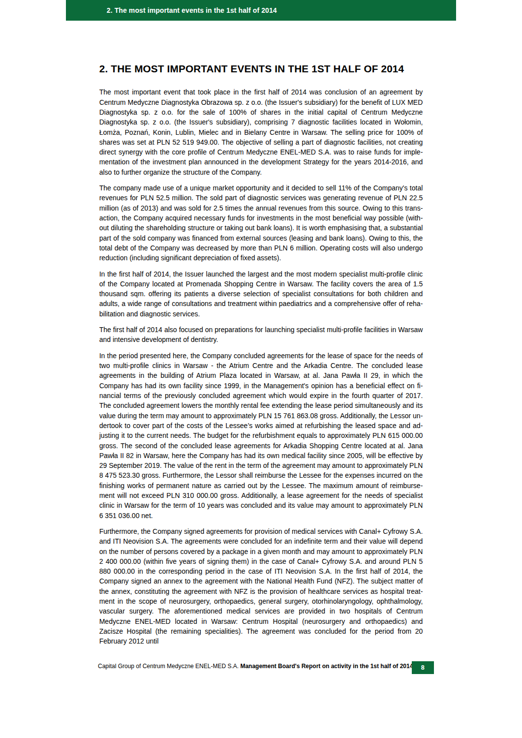2. The most important events in the 1st half of 2014
2. THE MOST IMPORTANT EVENTS IN THE 1ST HALF OF 2014
The most important event that took place in the first half of 2014 was conclusion of an agreement by Centrum Medyczne Diagnostyka Obrazowa sp. z o.o. (the Issuer's subsidiary) for the benefit of LUX MED Diagnostyka sp. z o.o. for the sale of 100% of shares in the initial capital of Centrum Medyczne Diagnostyka sp. z o.o. (the Issuer's subsidiary), comprising 7 diagnostic facilities located in Wołomin, Łomża, Poznań, Konin, Lublin, Mielec and in Bielany Centre in Warsaw. The selling price for 100% of shares was set at PLN 52 519 949.00. The objective of selling a part of diagnostic facilities, not creating direct synergy with the core profile of Centrum Medyczne ENEL-MED S.A. was to raise funds for implementation of the investment plan announced in the development Strategy for the years 2014-2016, and also to further organize the structure of the Company.
The company made use of a unique market opportunity and it decided to sell 11% of the Company's total revenues for PLN 52.5 million. The sold part of diagnostic services was generating revenue of PLN 22.5 million (as of 2013) and was sold for 2.5 times the annual revenues from this source. Owing to this transaction, the Company acquired necessary funds for investments in the most beneficial way possible (without diluting the shareholding structure or taking out bank loans). It is worth emphasising that, a substantial part of the sold company was financed from external sources (leasing and bank loans). Owing to this, the total debt of the Company was decreased by more than PLN 6 million. Operating costs will also undergo reduction (including significant depreciation of fixed assets).
In the first half of 2014, the Issuer launched the largest and the most modern specialist multi-profile clinic of the Company located at Promenada Shopping Centre in Warsaw. The facility covers the area of 1.5 thousand sqm. offering its patients a diverse selection of specialist consultations for both children and adults, a wide range of consultations and treatment within paediatrics and a comprehensive offer of rehabilitation and diagnostic services.
The first half of 2014 also focused on preparations for launching specialist multi-profile facilities in Warsaw and intensive development of dentistry.
In the period presented here, the Company concluded agreements for the lease of space for the needs of two multi-profile clinics in Warsaw - the Atrium Centre and the Arkadia Centre. The concluded lease agreements in the building of Atrium Plaza located in Warsaw, at al. Jana Pawła II 29, in which the Company has had its own facility since 1999, in the Management's opinion has a beneficial effect on financial terms of the previously concluded agreement which would expire in the fourth quarter of 2017. The concluded agreement lowers the monthly rental fee extending the lease period simultaneously and its value during the term may amount to approximately PLN 15 761 863.08 gross. Additionally, the Lessor undertook to cover part of the costs of the Lessee’s works aimed at refurbishing the leased space and adjusting it to the current needs. The budget for the refurbishment equals to approximately PLN 615 000.00 gross. The second of the concluded lease agreements for Arkadia Shopping Centre located at al. Jana Pawła II 82 in Warsaw, here the Company has had its own medical facility since 2005, will be effective by 29 September 2019. The value of the rent in the term of the agreement may amount to approximately PLN 8 475 523.30 gross. Furthermore, the Lessor shall reimburse the Lessee for the expenses incurred on the finishing works of permanent nature as carried out by the Lessee. The maximum amount of reimbursement will not exceed PLN 310 000.00 gross. Additionally, a lease agreement for the needs of specialist clinic in Warsaw for the term of 10 years was concluded and its value may amount to approximately PLN 6 351 036.00 net.
Furthermore, the Company signed agreements for provision of medical services with Canal+ Cyfrowy S.A. and ITI Neovision S.A. The agreements were concluded for an indefinite term and their value will depend on the number of persons covered by a package in a given month and may amount to approximately PLN 2 400 000.00 (within five years of signing them) in the case of Canal+ Cyfrowy S.A. and around PLN 5 880 000.00 in the corresponding period in the case of ITI Neovision S.A. In the first half of 2014, the Company signed an annex to the agreement with the National Health Fund (NFZ). The subject matter of the annex, constituting the agreement with NFZ is the provision of healthcare services as hospital treatment in the scope of neurosurgery, orthopaedics, general surgery, otorhinolaryngology, ophthalmology, vascular surgery. The aforementioned medical services are provided in two hospitals of Centrum Medyczne ENEL-MED located in Warsaw: Centrum Hospital (neurosurgery and orthopaedics) and Zacisze Hospital (the remaining specialities). The agreement was concluded for the period from 20 February 2012 until
Capital Group of Centrum Medyczne ENEL-MED S.A. Management Board's Report on activity in the 1st half of 2014
8